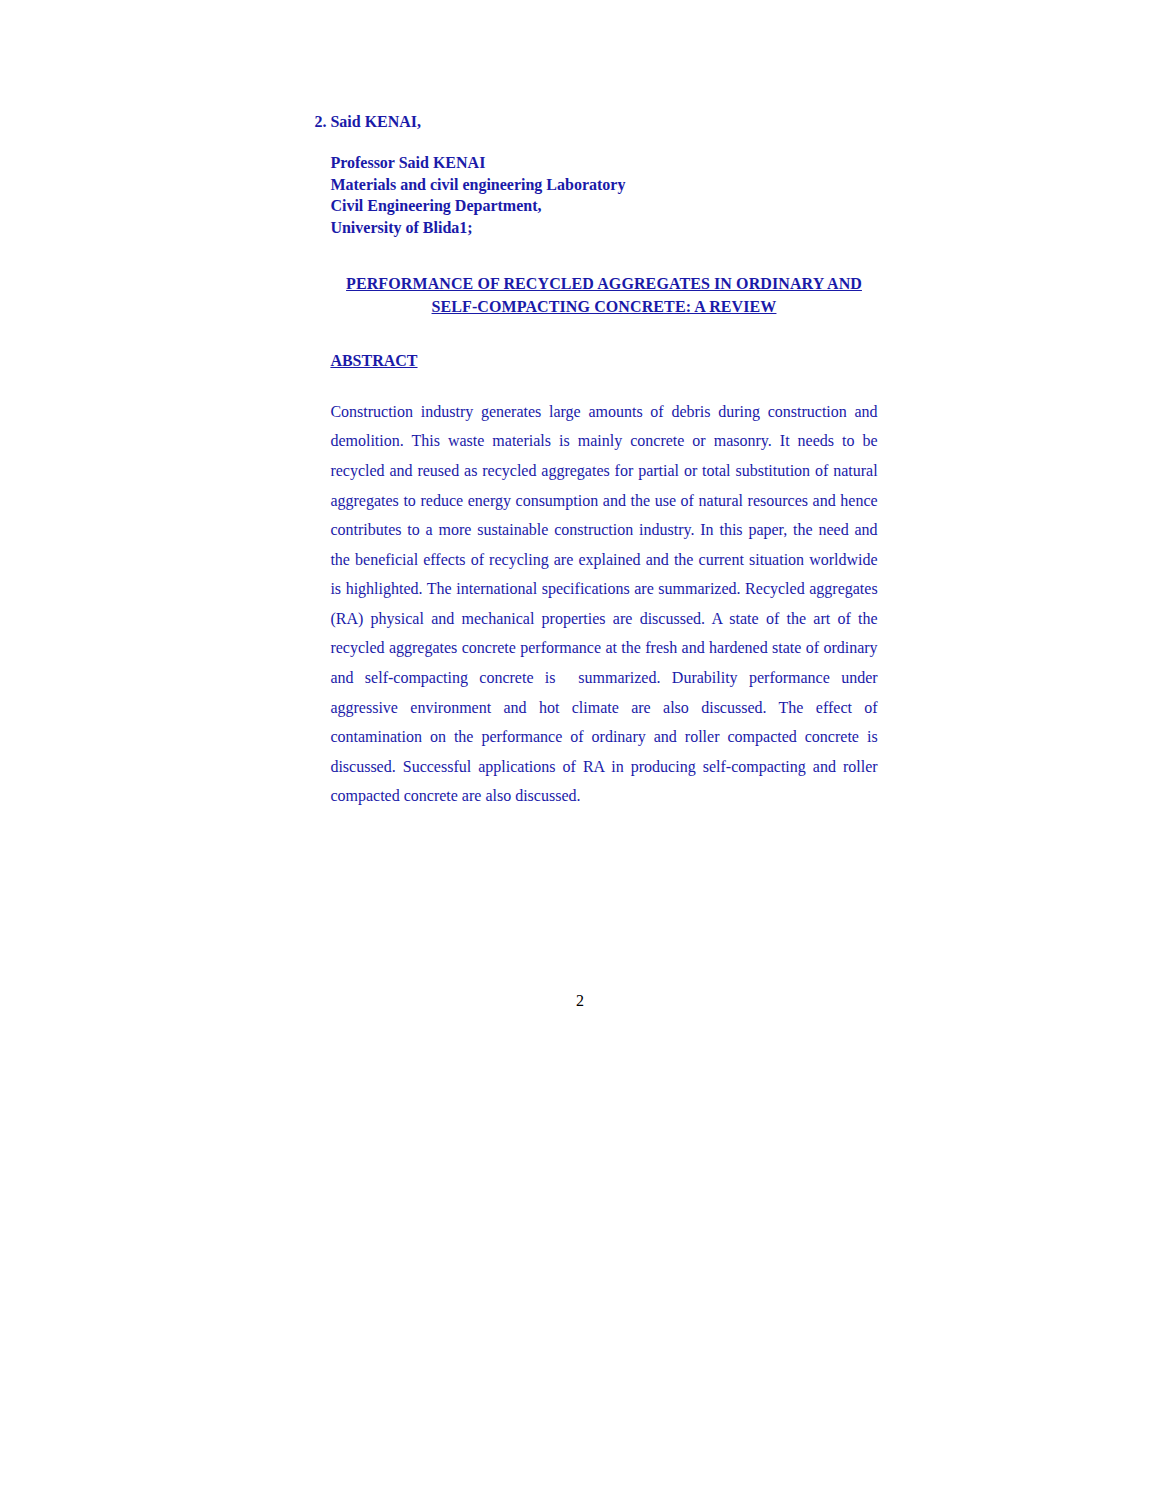Said KENAI,
Professor Said KENAI
Materials and civil engineering Laboratory
Civil Engineering Department,
University of Blida1;
Performance of recycled aggregates in ordinary and self-compacting concrete: a review
ABSTRACT
Construction industry generates large amounts of debris during construction and demolition. This waste materials is mainly concrete or masonry. It needs to be recycled and reused as recycled aggregates for partial or total substitution of natural aggregates to reduce energy consumption and the use of natural resources and hence contributes to a more sustainable construction industry. In this paper, the need and the beneficial effects of recycling are explained and the current situation worldwide is highlighted. The international specifications are summarized. Recycled aggregates (RA) physical and mechanical properties are discussed. A state of the art of the recycled aggregates concrete performance at the fresh and hardened state of ordinary and self-compacting concrete is summarized. Durability performance under aggressive environment and hot climate are also discussed. The effect of contamination on the performance of ordinary and roller compacted concrete is discussed. Successful applications of RA in producing self-compacting and roller compacted concrete are also discussed.
2